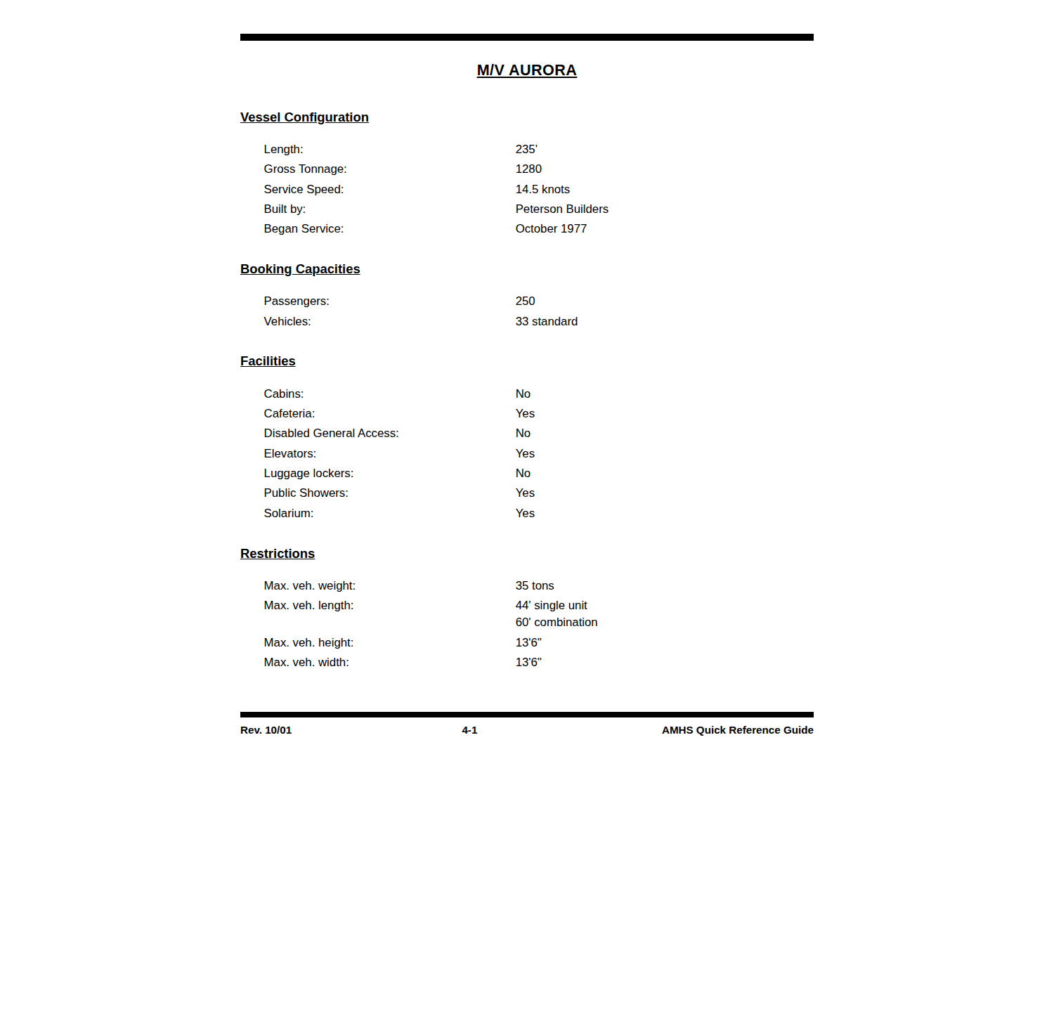M/V AURORA
Vessel Configuration
| Length: | 235' |
| Gross Tonnage: | 1280 |
| Service Speed: | 14.5 knots |
| Built by: | Peterson Builders |
| Began Service: | October 1977 |
Booking Capacities
| Passengers: | 250 |
| Vehicles: | 33 standard |
Facilities
| Cabins: | No |
| Cafeteria: | Yes |
| Disabled General Access: | No |
| Elevators: | Yes |
| Luggage lockers: | No |
| Public Showers: | Yes |
| Solarium: | Yes |
Restrictions
| Max. veh. weight: | 35 tons |
| Max. veh. length: | 44' single unit 60' combination |
| Max. veh. height: | 13'6" |
| Max. veh. width: | 13'6" |
Rev. 10/01 4-1 AMHS Quick Reference Guide